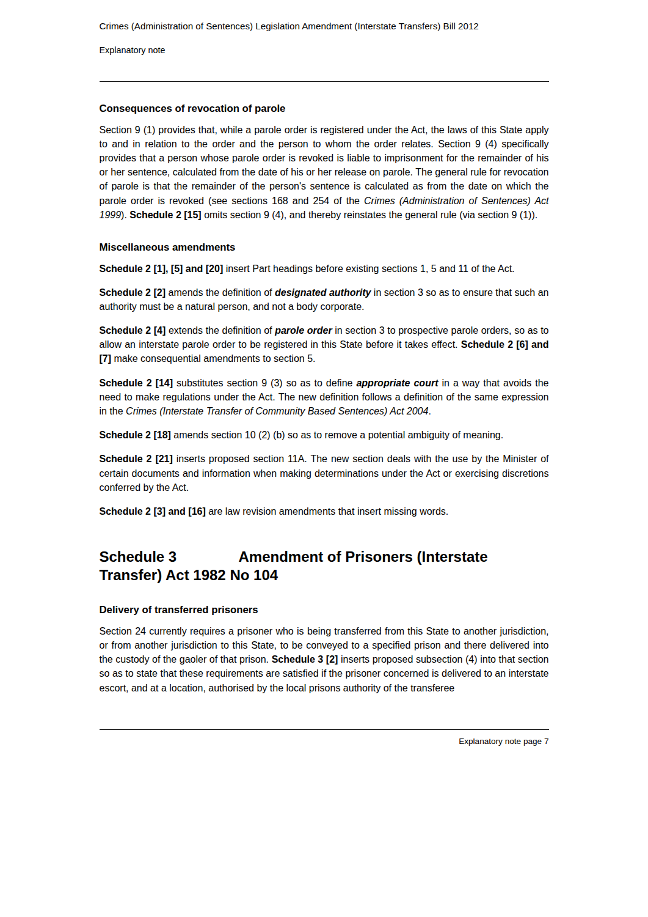Crimes (Administration of Sentences) Legislation Amendment (Interstate Transfers) Bill 2012
Explanatory note
Consequences of revocation of parole
Section 9 (1) provides that, while a parole order is registered under the Act, the laws of this State apply to and in relation to the order and the person to whom the order relates. Section 9 (4) specifically provides that a person whose parole order is revoked is liable to imprisonment for the remainder of his or her sentence, calculated from the date of his or her release on parole. The general rule for revocation of parole is that the remainder of the person's sentence is calculated as from the date on which the parole order is revoked (see sections 168 and 254 of the Crimes (Administration of Sentences) Act 1999). Schedule 2 [15] omits section 9 (4), and thereby reinstates the general rule (via section 9 (1)).
Miscellaneous amendments
Schedule 2 [1], [5] and [20] insert Part headings before existing sections 1, 5 and 11 of the Act.
Schedule 2 [2] amends the definition of designated authority in section 3 so as to ensure that such an authority must be a natural person, and not a body corporate.
Schedule 2 [4] extends the definition of parole order in section 3 to prospective parole orders, so as to allow an interstate parole order to be registered in this State before it takes effect. Schedule 2 [6] and [7] make consequential amendments to section 5.
Schedule 2 [14] substitutes section 9 (3) so as to define appropriate court in a way that avoids the need to make regulations under the Act. The new definition follows a definition of the same expression in the Crimes (Interstate Transfer of Community Based Sentences) Act 2004.
Schedule 2 [18] amends section 10 (2) (b) so as to remove a potential ambiguity of meaning.
Schedule 2 [21] inserts proposed section 11A. The new section deals with the use by the Minister of certain documents and information when making determinations under the Act or exercising discretions conferred by the Act.
Schedule 2 [3] and [16] are law revision amendments that insert missing words.
Schedule 3 Amendment of Prisoners (Interstate Transfer) Act 1982 No 104
Delivery of transferred prisoners
Section 24 currently requires a prisoner who is being transferred from this State to another jurisdiction, or from another jurisdiction to this State, to be conveyed to a specified prison and there delivered into the custody of the gaoler of that prison. Schedule 3 [2] inserts proposed subsection (4) into that section so as to state that these requirements are satisfied if the prisoner concerned is delivered to an interstate escort, and at a location, authorised by the local prisons authority of the transferee
Explanatory note page 7